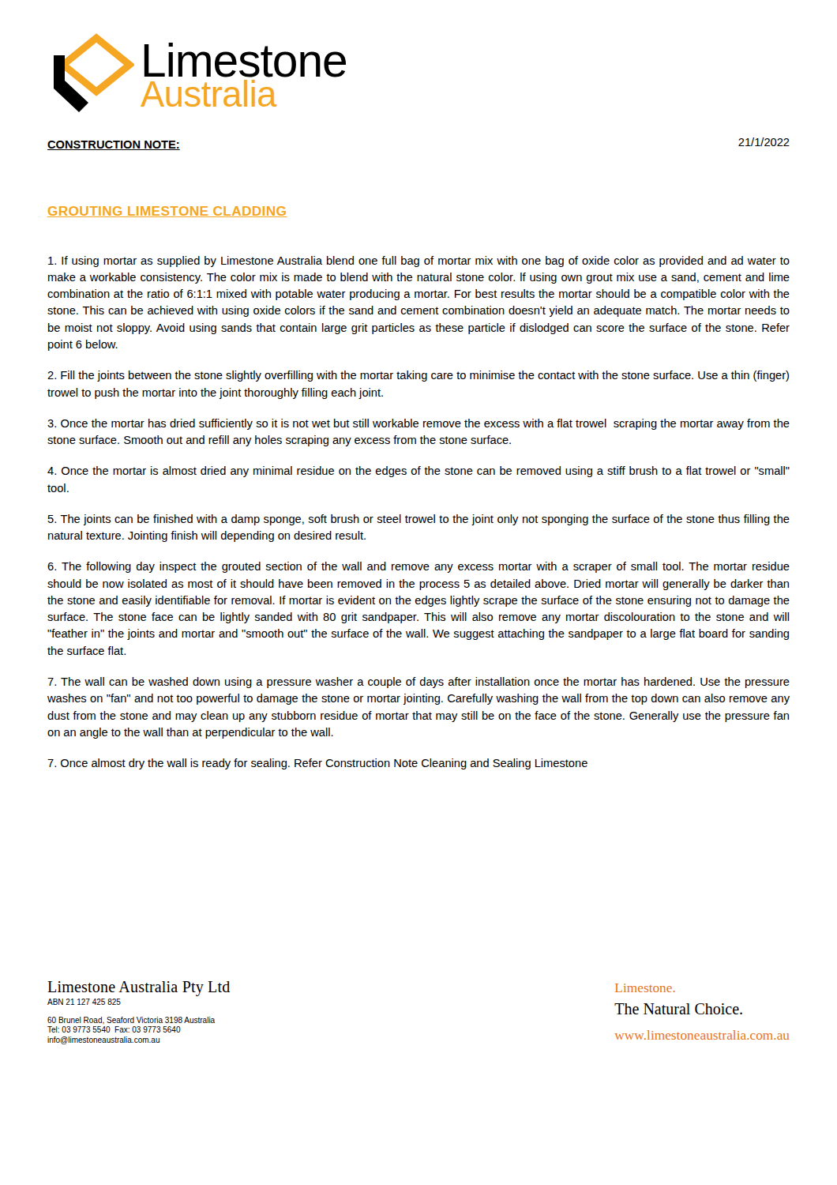Limestone Australia
21/1/2022
CONSTRUCTION NOTE:
GROUTING LIMESTONE CLADDING
1. If using mortar as supplied by Limestone Australia blend one full bag of mortar mix with one bag of oxide color as provided and ad water to make a workable consistency. The color mix is made to blend with the natural stone color. lf using own grout mix use a sand, cement and lime combination at the ratio of 6:1:1 mixed with potable water producing a mortar. For best results the mortar should be a compatible color with the stone. This can be achieved with using oxide colors if the sand and cement combination doesn't yield an adequate match. The mortar needs to be moist not sloppy. Avoid using sands that contain large grit particles as these particle if dislodged can score the surface of the stone. Refer point 6 below.
2. Fill the joints between the stone slightly overfilling with the mortar taking care to minimise the contact with the stone surface. Use a thin (finger) trowel to push the mortar into the joint thoroughly filling each joint.
3. Once the mortar has dried sufficiently so it is not wet but still workable remove the excess with a flat trowel scraping the mortar away from the stone surface. Smooth out and refill any holes scraping any excess from the stone surface.
4. Once the mortar is almost dried any minimal residue on the edges of the stone can be removed using a stiff brush to a flat trowel or "small" tool.
5. The joints can be finished with a damp sponge, soft brush or steel trowel to the joint only not sponging the surface of the stone thus filling the natural texture. Jointing finish will depending on desired result.
6. The following day inspect the grouted section of the wall and remove any excess mortar with a scraper of small tool. The mortar residue should be now isolated as most of it should have been removed in the process 5 as detailed above. Dried mortar will generally be darker than the stone and easily identifiable for removal. If mortar is evident on the edges lightly scrape the surface of the stone ensuring not to damage the surface. The stone face can be lightly sanded with 80 grit sandpaper. This will also remove any mortar discolouration to the stone and will "feather in" the joints and mortar and "smooth out" the surface of the wall. We suggest attaching the sandpaper to a large flat board for sanding the surface flat.
7. The wall can be washed down using a pressure washer a couple of days after installation once the mortar has hardened. Use the pressure washes on "fan" and not too powerful to damage the stone or mortar jointing. Carefully washing the wall from the top down can also remove any dust from the stone and may clean up any stubborn residue of mortar that may still be on the face of the stone. Generally use the pressure fan on an angle to the wall than at perpendicular to the wall.
7. Once almost dry the wall is ready for sealing. Refer Construction Note Cleaning and Sealing Limestone
Limestone Australia Pty Ltd
ABN 21 127 425 825
60 Brunel Road, Seaford Victoria 3198 Australia
Tel: 03 9773 5540 Fax: 03 9773 5640
info@limestoneaustralia.com.au
Limestone. The Natural Choice. www.limestoneaustralia.com.au